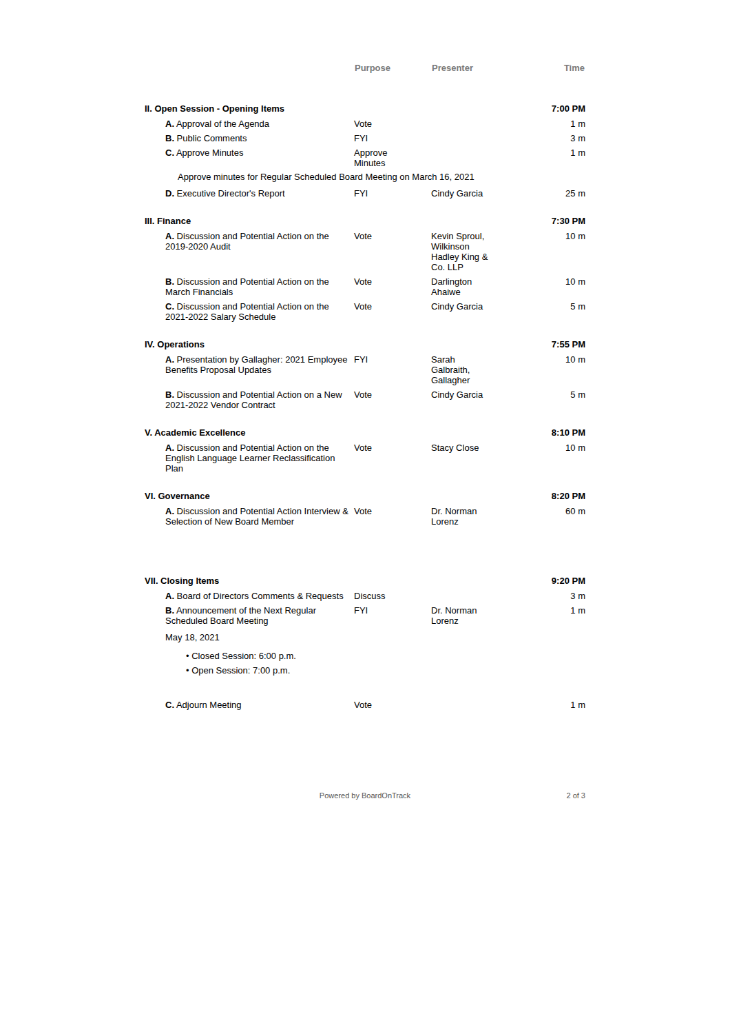| | Purpose | Presenter | Time |
| --- | --- | --- | --- |
| II. Open Session - Opening Items | | | 7:00 PM |
| A. Approval of the Agenda | Vote | | 1 m |
| B. Public Comments | FYI | | 3 m |
| C. Approve Minutes | Approve Minutes | | 1 m |
| Approve minutes for Regular Scheduled Board Meeting on March 16, 2021 |
| D. Executive Director's Report | FYI | Cindy Garcia | 25 m |
| III. Finance | | | 7:30 PM |
| A. Discussion and Potential Action on the 2019-2020 Audit | Vote | Kevin Sproul, Wilkinson Hadley King & Co. LLP | 10 m |
| B. Discussion and Potential Action on the March Financials | Vote | Darlington Ahaiwe | 10 m |
| C. Discussion and Potential Action on the 2021-2022 Salary Schedule | Vote | Cindy Garcia | 5 m |
| IV. Operations | | | 7:55 PM |
| A. Presentation by Gallagher: 2021 Employee Benefits Proposal Updates | FYI | Sarah Galbraith, Gallagher | 10 m |
| B. Discussion and Potential Action on a New 2021-2022 Vendor Contract | Vote | Cindy Garcia | 5 m |
| V. Academic Excellence | | | 8:10 PM |
| A. Discussion and Potential Action on the English Language Learner Reclassification Plan | Vote | Stacy Close | 10 m |
| VI. Governance | | | 8:20 PM |
| A. Discussion and Potential Action Interview & Selection of New Board Member | Vote | Dr. Norman Lorenz | 60 m |
| VII. Closing Items | | | 9:20 PM |
| A. Board of Directors Comments & Requests | Discuss | | 3 m |
| B. Announcement of the Next Regular Scheduled Board Meeting | FYI | Dr. Norman Lorenz | 1 m |
| May 18, 2021 |
| • Closed Session: 6:00 p.m. • Open Session: 7:00 p.m. |
| C. Adjourn Meeting | Vote | | 1 m |
Powered by BoardOnTrack
2 of 3